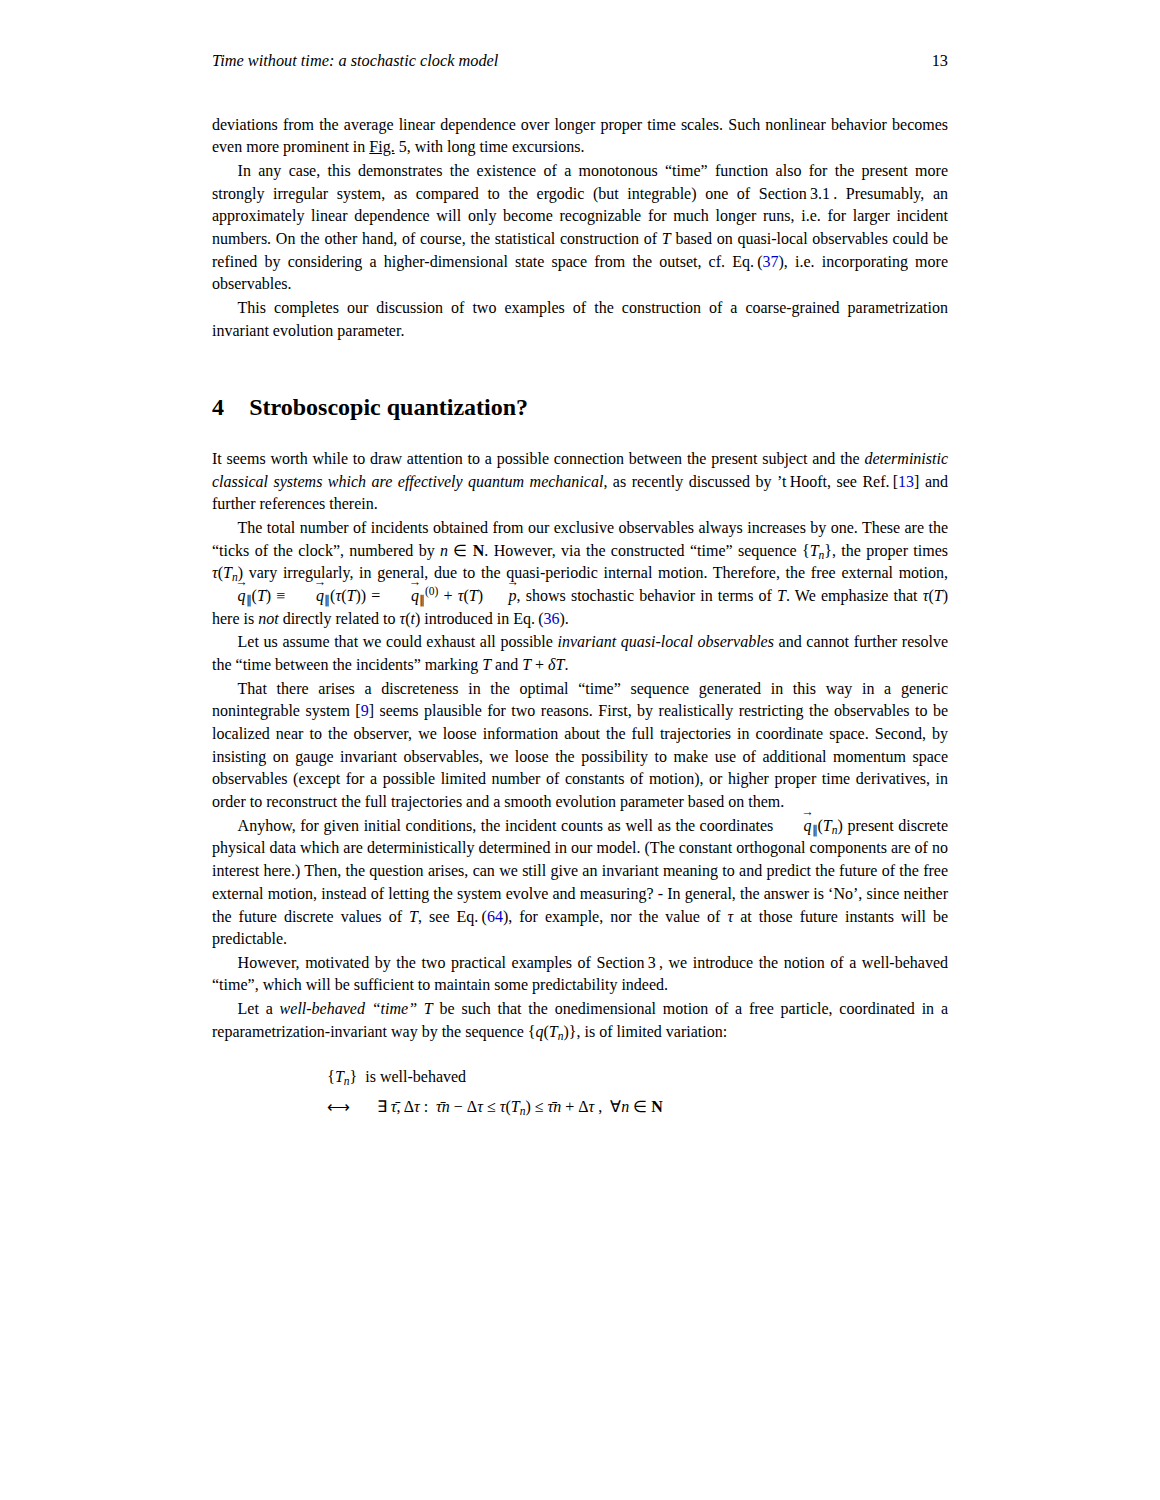Time without time: a stochastic clock model 13
deviations from the average linear dependence over longer proper time scales. Such nonlinear behavior becomes even more prominent in Fig. 5, with long time excursions.
In any case, this demonstrates the existence of a monotonous “time” function also for the present more strongly irregular system, as compared to the ergodic (but integrable) one of Section 3.1 . Presumably, an approximately linear dependence will only become recognizable for much longer runs, i.e. for larger incident numbers. On the other hand, of course, the statistical construction of T based on quasi-local observables could be refined by considering a higher-dimensional state space from the outset, cf. Eq. (37), i.e. incorporating more observables.
This completes our discussion of two examples of the construction of a coarse-grained parametrization invariant evolution parameter.
4 Stroboscopic quantization?
It seems worth while to draw attention to a possible connection between the present subject and the deterministic classical systems which are effectively quantum mechanical, as recently discussed by ’t Hooft, see Ref. [13] and further references therein.
The total number of incidents obtained from our exclusive observables always increases by one. These are the “ticks of the clock”, numbered by n ∈ N. However, via the constructed “time” sequence {Tn}, the proper times τ(Tn) vary irregularly, in general, due to the quasi-periodic internal motion. Therefore, the free external motion, →q∥(T) ≡ →q∥(τ(T)) = →q∥(0) + τ(T)→p, shows stochastic behavior in terms of T. We emphasize that τ(T) here is not directly related to τ(t) introduced in Eq. (36).
Let us assume that we could exhaust all possible invariant quasi-local observables and cannot further resolve the “time between the incidents” marking T and T + δT.
That there arises a discreteness in the optimal “time” sequence generated in this way in a generic nonintegrable system [9] seems plausible for two reasons. First, by realistically restricting the observables to be localized near to the observer, we loose information about the full trajectories in coordinate space. Second, by insisting on gauge invariant observables, we loose the possibility to make use of additional momentum space observables (except for a possible limited number of constants of motion), or higher proper time derivatives, in order to reconstruct the full trajectories and a smooth evolution parameter based on them.
Anyhow, for given initial conditions, the incident counts as well as the coordinates →q∥(Tn) present discrete physical data which are deterministically determined in our model. (The constant orthogonal components are of no interest here.) Then, the question arises, can we still give an invariant meaning to and predict the future of the free external motion, instead of letting the system evolve and measuring? - In general, the answer is ‘No’, since neither the future discrete values of T, see Eq. (64), for example, nor the value of τ at those future instants will be predictable.
However, motivated by the two practical examples of Section 3 , we introduce the notion of a well-behaved “time”, which will be sufficient to maintain some predictability indeed.
Let a well-behaved “time” T be such that the onedimensional motion of a free particle, coordinated in a reparametrization-invariant way by the sequence {q(Tn)}, is of limited variation:
{Tn} is well-behaved
⟷ ∃ τ̄, Δτ : τ̄n − Δτ ≤ τ(Tn) ≤ τ̄n + Δτ , ∀n ∈ N